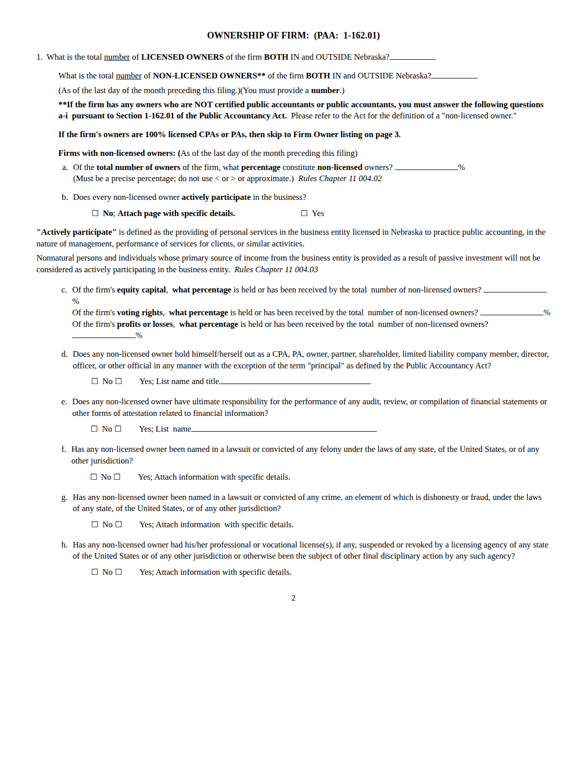OWNERSHIP OF FIRM: (PAA: 1-162.01)
1.
What is the total number of LICENSED OWNERS of the firm BOTH IN and OUTSIDE Nebraska?
What is the total number of NON-LICENSED OWNERS** of the firm BOTH IN and OUTSIDE Nebraska?
(As of the last day of the month preceding this filing.)(You must provide a number.)
**If the firm has any owners who are NOT certified public accountants or public accountants, you must answer the following questions a-i pursuant to Section 1-162.01 of the Public Accountancy Act. Please refer to the Act for the definition of a "non-licensed owner."
If the firm's owners are 100% licensed CPAs or PAs, then skip to Firm Owner listing on page 3.
Firms with non-licensed owners: (As of the last day of the month preceding this filing)
Of the total number of owners of the firm, what percentage constitute non-licensed owners? %
(Must be a precise percentage; do not use < or > or approximate.) Rules Chapter 11 004.02
Does every non-licensed owner actively participate in the business?
☐No; Attach page with specific details. ☐Yes
"Actively participate" is defined as the providing of personal services in the business entity licensed in Nebraska to practice public accounting, in the nature of management, performance of services for clients, or similar activities.
Nonnatural persons and individuals whose primary source of income from the business entity is provided as a result of passive investment will not be considered as actively participating in the business entity. Rules Chapter 11 004.03
c.
Of the firm's equity capital, what percentage is held or has been received by the total number of non-licensed owners? %
Of the firm's voting rights, what percentage is held or has been received by the total number of non-licensed owners? %
Of the firm's profits or losses, what percentage is held or has been received by the total number of non-licensed owners? %
d.
Does any non-licensed owner hold himself/herself out as a CPA, PA, owner, partner, shareholder, limited liability company member, director, officer, or other official in any manner with the exception of the term "principal" as defined by the Public Accountancy Act?
☐No ☐ Yes; List name and title
e.
Does any non-licensed owner have ultimate responsibility for the performance of any audit, review, or compilation of financial statements or other forms of attestation related to financial information?
☐No ☐ Yes; List name
f.
Has any non-licensed owner been named in a lawsuit or convicted of any felony under the laws of any state, of the United States, or of any other jurisdiction?
☐No ☐ Yes; Attach information with specific details.
g.
Has any non-licensed owner been named in a lawsuit or convicted of any crime, an element of which is dishonesty or fraud, under the laws of any state, of the United States, or of any other jurisdiction?
☐No ☐ Yes; Attach information with specific details.
h.
Has any non-licensed owner had his/her professional or vocational license(s), if any, suspended or revoked by a licensing agency of any state of the United States or of any other jurisdiction or otherwise been the subject of other final disciplinary action by any such agency?
☐No ☐ Yes; Attach information with specific details.
2